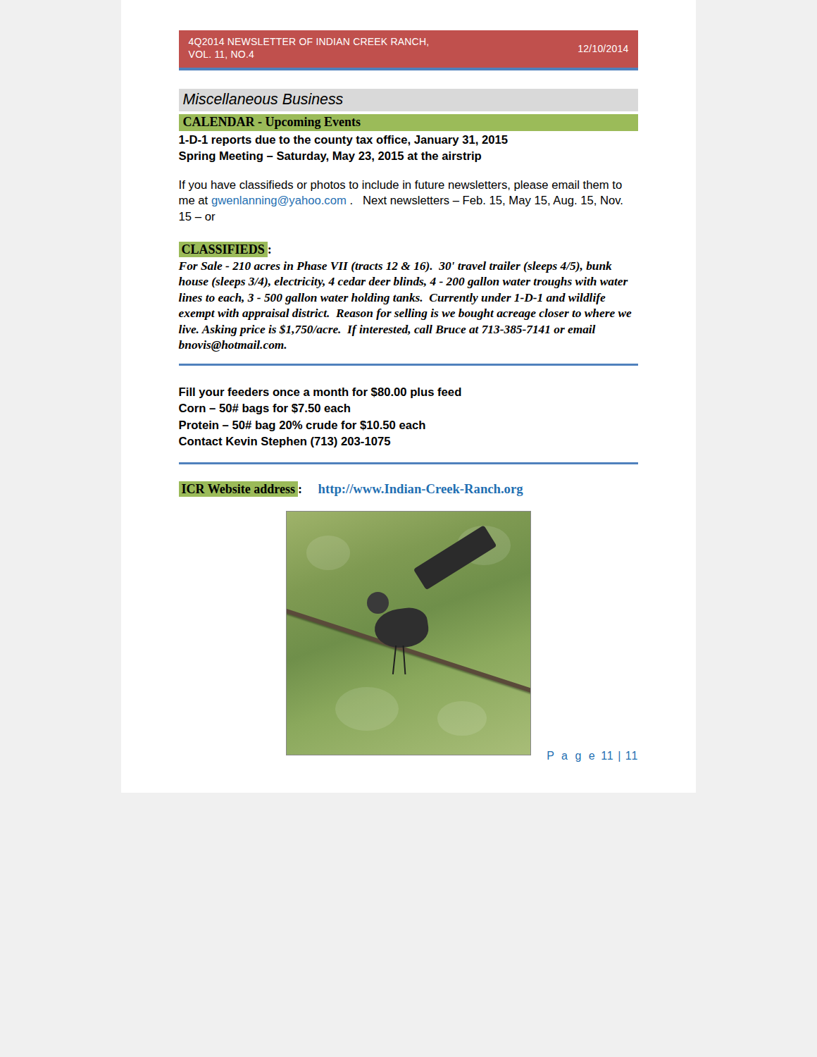4Q2014 Newsletter of Indian Creek Ranch,
Vol. 11, No.4
12/10/2014
Miscellaneous Business
CALENDAR - Upcoming Events
1-D-1 reports due to the county tax office, January 31, 2015
Spring Meeting – Saturday, May 23, 2015 at the airstrip
If you have classifieds or photos to include in future newsletters, please email them to me at gwenlanning@yahoo.com . Next newsletters – Feb. 15, May 15, Aug. 15, Nov. 15 – or
CLASSIFIEDS:
For Sale - 210 acres in Phase VII (tracts 12 & 16). 30' travel trailer (sleeps 4/5), bunk house (sleeps 3/4), electricity, 4 cedar deer blinds, 4 - 200 gallon water troughs with water lines to each, 3 - 500 gallon water holding tanks. Currently under 1-D-1 and wildlife exempt with appraisal district. Reason for selling is we bought acreage closer to where we live. Asking price is $1,750/acre. If interested, call Bruce at 713-385-7141 or email bnovis@hotmail.com.
Fill your feeders once a month for $80.00 plus feed
Corn – 50# bags for $7.50 each
Protein – 50# bag 20% crude for $10.50 each
Contact Kevin Stephen (713) 203-1075
ICR Website address: http://www.Indian-Creek-Ranch.org
P a g e 11 | 11